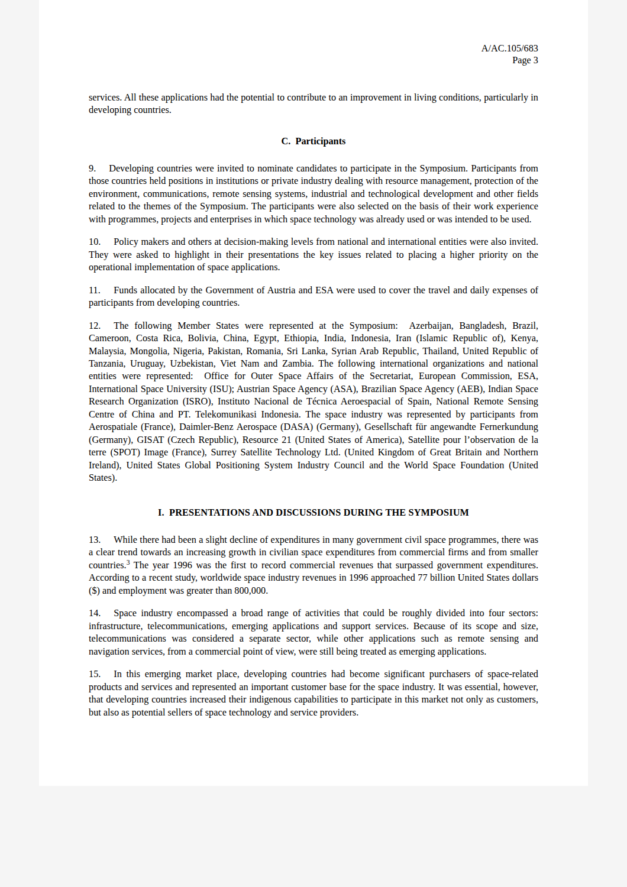A/AC.105/683
Page 3
services. All these applications had the potential to contribute to an improvement in living conditions, particularly in developing countries.
C. Participants
9. Developing countries were invited to nominate candidates to participate in the Symposium. Participants from those countries held positions in institutions or private industry dealing with resource management, protection of the environment, communications, remote sensing systems, industrial and technological development and other fields related to the themes of the Symposium. The participants were also selected on the basis of their work experience with programmes, projects and enterprises in which space technology was already used or was intended to be used.
10. Policy makers and others at decision-making levels from national and international entities were also invited. They were asked to highlight in their presentations the key issues related to placing a higher priority on the operational implementation of space applications.
11. Funds allocated by the Government of Austria and ESA were used to cover the travel and daily expenses of participants from developing countries.
12. The following Member States were represented at the Symposium: Azerbaijan, Bangladesh, Brazil, Cameroon, Costa Rica, Bolivia, China, Egypt, Ethiopia, India, Indonesia, Iran (Islamic Republic of), Kenya, Malaysia, Mongolia, Nigeria, Pakistan, Romania, Sri Lanka, Syrian Arab Republic, Thailand, United Republic of Tanzania, Uruguay, Uzbekistan, Viet Nam and Zambia. The following international organizations and national entities were represented: Office for Outer Space Affairs of the Secretariat, European Commission, ESA, International Space University (ISU); Austrian Space Agency (ASA), Brazilian Space Agency (AEB), Indian Space Research Organization (ISRO), Instituto Nacional de Técnica Aeroespacial of Spain, National Remote Sensing Centre of China and PT. Telekomunikasi Indonesia. The space industry was represented by participants from Aerospatiale (France), Daimler-Benz Aerospace (DASA) (Germany), Gesellschaft für angewandte Fernerkundung (Germany), GISAT (Czech Republic), Resource 21 (United States of America), Satellite pour l’observation de la terre (SPOT) Image (France), Surrey Satellite Technology Ltd. (United Kingdom of Great Britain and Northern Ireland), United States Global Positioning System Industry Council and the World Space Foundation (United States).
I. PRESENTATIONS AND DISCUSSIONS DURING THE SYMPOSIUM
13. While there had been a slight decline of expenditures in many government civil space programmes, there was a clear trend towards an increasing growth in civilian space expenditures from commercial firms and from smaller countries.3 The year 1996 was the first to record commercial revenues that surpassed government expenditures. According to a recent study, worldwide space industry revenues in 1996 approached 77 billion United States dollars ($) and employment was greater than 800,000.
14. Space industry encompassed a broad range of activities that could be roughly divided into four sectors: infrastructure, telecommunications, emerging applications and support services. Because of its scope and size, telecommunications was considered a separate sector, while other applications such as remote sensing and navigation services, from a commercial point of view, were still being treated as emerging applications.
15. In this emerging market place, developing countries had become significant purchasers of space-related products and services and represented an important customer base for the space industry. It was essential, however, that developing countries increased their indigenous capabilities to participate in this market not only as customers, but also as potential sellers of space technology and service providers.